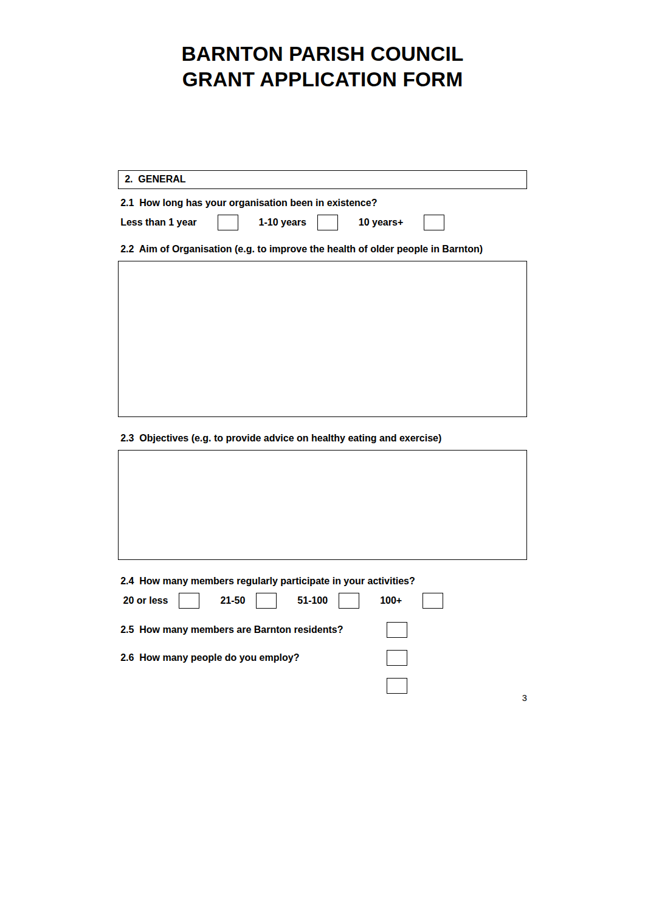BARNTON PARISH COUNCIL
GRANT APPLICATION FORM
2. GENERAL
2.1 How long has your organisation been in existence?
Less than 1 year 1-10 years 10 years+
2.2 Aim of Organisation (e.g. to improve the health of older people in Barnton)
2.3 Objectives (e.g. to provide advice on healthy eating and exercise)
2.4 How many members regularly participate in your activities?
20 or less 21-50 51-100 100+
2.5 How many members are Barnton residents?
2.6 How many people do you employ?
3